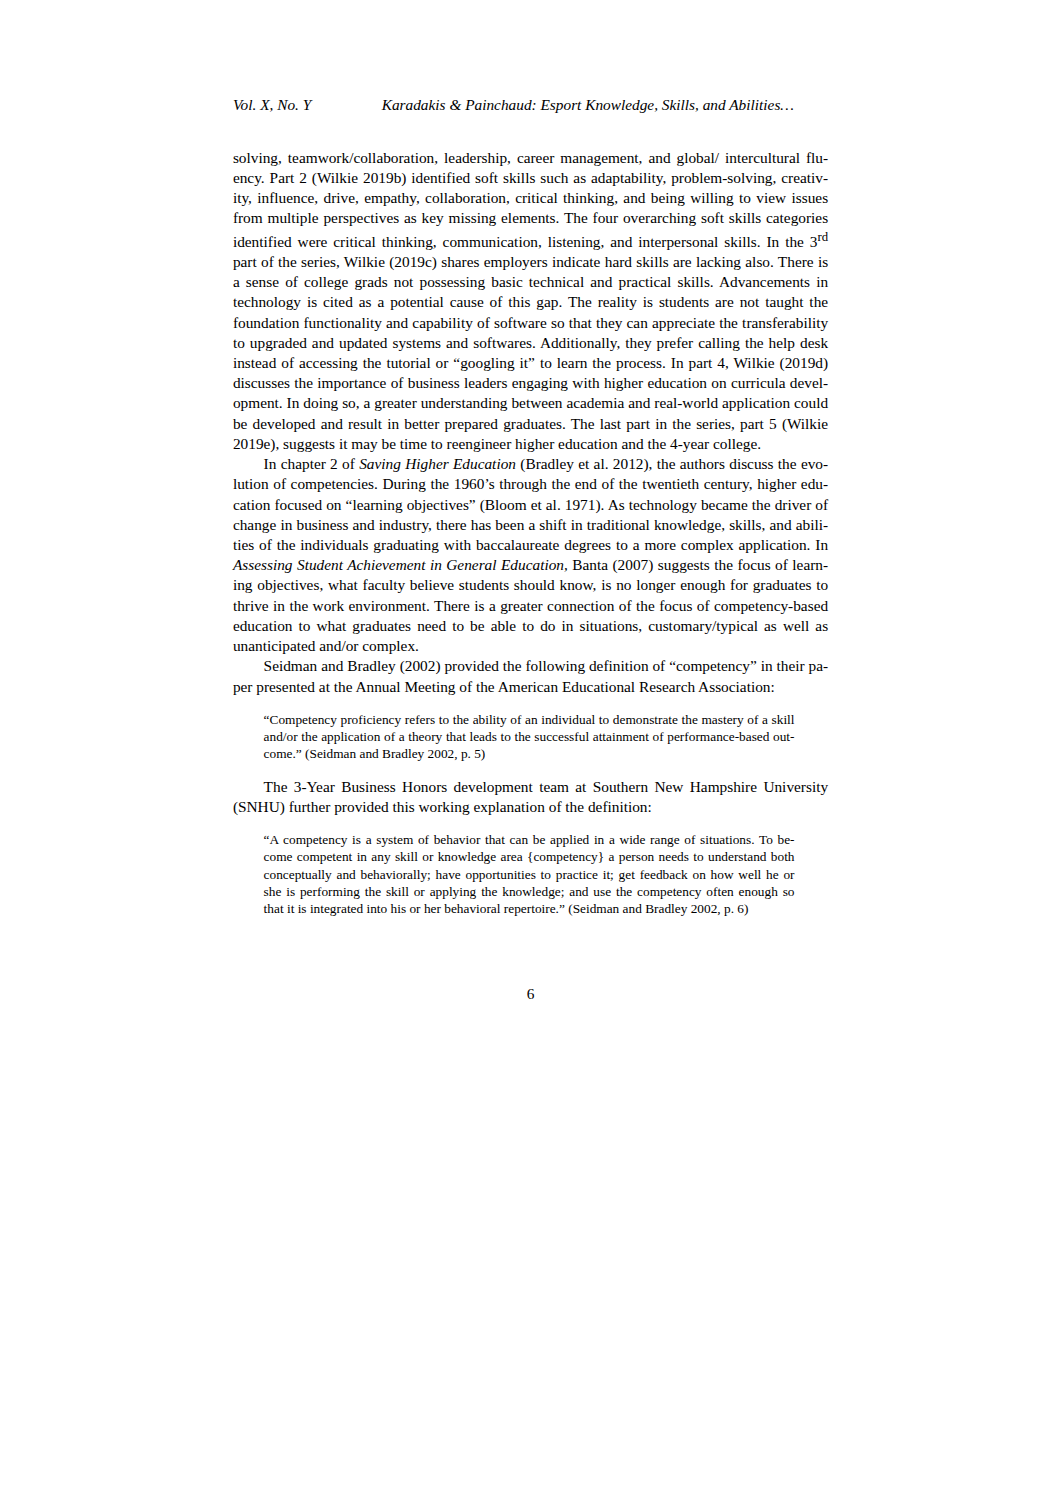Vol. X, No. YKaradakis & Painchaud: Esport Knowledge, Skills, and Abilities…
solving, teamwork/collaboration, leadership, career management, and global/ intercultural fluency. Part 2 (Wilkie 2019b) identified soft skills such as adaptability, problem-solving, creativity, influence, drive, empathy, collaboration, critical thinking, and being willing to view issues from multiple perspectives as key missing elements. The four overarching soft skills categories identified were critical thinking, communication, listening, and interpersonal skills. In the 3rd part of the series, Wilkie (2019c) shares employers indicate hard skills are lacking also. There is a sense of college grads not possessing basic technical and practical skills. Advancements in technology is cited as a potential cause of this gap. The reality is students are not taught the foundation functionality and capability of software so that they can appreciate the transferability to upgraded and updated systems and softwares. Additionally, they prefer calling the help desk instead of accessing the tutorial or “googling it” to learn the process. In part 4, Wilkie (2019d) discusses the importance of business leaders engaging with higher education on curricula development. In doing so, a greater understanding between academia and real-world application could be developed and result in better prepared graduates. The last part in the series, part 5 (Wilkie 2019e), suggests it may be time to reengineer higher education and the 4-year college.
In chapter 2 of Saving Higher Education (Bradley et al. 2012), the authors discuss the evolution of competencies. During the 1960’s through the end of the twentieth century, higher education focused on “learning objectives” (Bloom et al. 1971). As technology became the driver of change in business and industry, there has been a shift in traditional knowledge, skills, and abilities of the individuals graduating with baccalaureate degrees to a more complex application. In Assessing Student Achievement in General Education, Banta (2007) suggests the focus of learning objectives, what faculty believe students should know, is no longer enough for graduates to thrive in the work environment. There is a greater connection of the focus of competency-based education to what graduates need to be able to do in situations, customary/typical as well as unanticipated and/or complex.
Seidman and Bradley (2002) provided the following definition of “competency” in their paper presented at the Annual Meeting of the American Educational Research Association:
“Competency proficiency refers to the ability of an individual to demonstrate the mastery of a skill and/or the application of a theory that leads to the successful attainment of performance-based outcome.” (Seidman and Bradley 2002, p. 5)
The 3-Year Business Honors development team at Southern New Hampshire University (SNHU) further provided this working explanation of the definition:
“A competency is a system of behavior that can be applied in a wide range of situations. To become competent in any skill or knowledge area {competency} a person needs to understand both conceptually and behaviorally; have opportunities to practice it; get feedback on how well he or she is performing the skill or applying the knowledge; and use the competency often enough so that it is integrated into his or her behavioral repertoire.” (Seidman and Bradley 2002, p. 6)
6